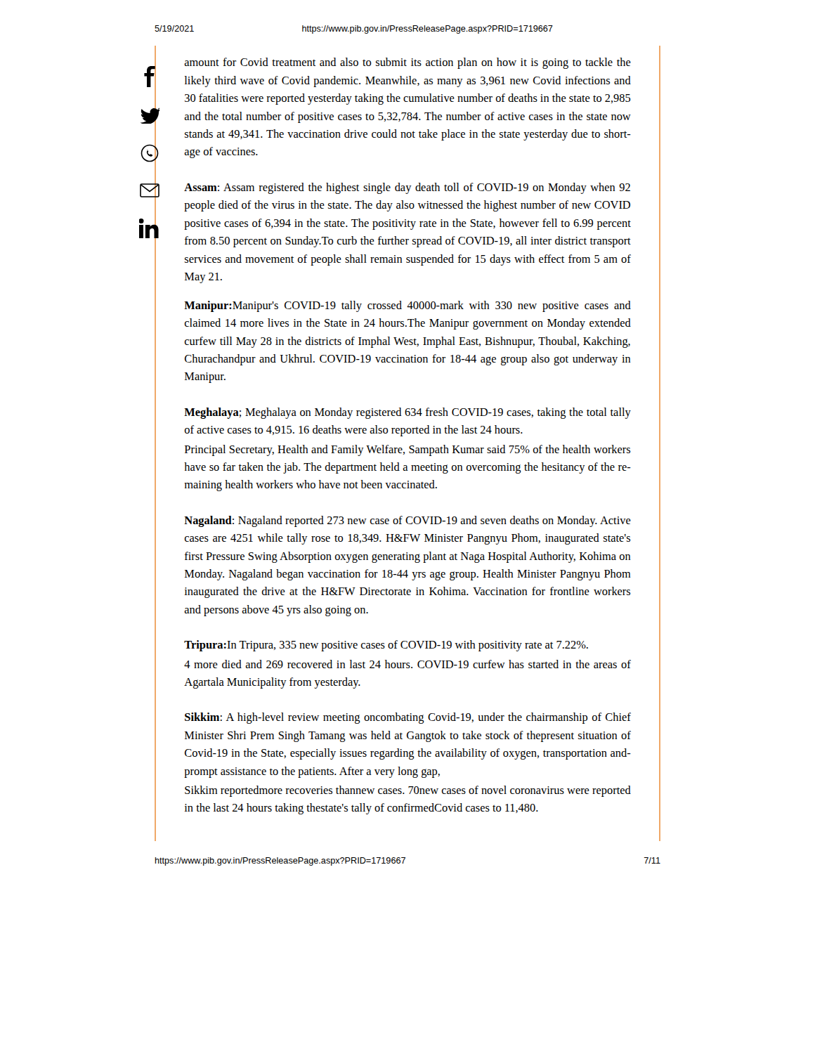5/19/2021 https://www.pib.gov.in/PressReleasePage.aspx?PRID=1719667
amount for Covid treatment and also to submit its action plan on how it is going to tackle the likely third wave of Covid pandemic. Meanwhile, as many as 3,961 new Covid infections and 30 fatalities were reported yesterday taking the cumulative number of deaths in the state to 2,985 and the total number of positive cases to 5,32,784. The number of active cases in the state now stands at 49,341. The vaccination drive could not take place in the state yesterday due to shortage of vaccines.
Assam: Assam registered the highest single day death toll of COVID-19 on Monday when 92 people died of the virus in the state. The day also witnessed the highest number of new COVID positive cases of 6,394 in the state. The positivity rate in the State, however fell to 6.99 percent from 8.50 percent on Sunday.To curb the further spread of COVID-19, all inter district transport services and movement of people shall remain suspended for 15 days with effect from 5 am of May 21.
Manipur: Manipur's COVID-19 tally crossed 40000-mark with 330 new positive cases and claimed 14 more lives in the State in 24 hours.The Manipur government on Monday extended curfew till May 28 in the districts of Imphal West, Imphal East, Bishnupur, Thoubal, Kakching, Churachandpur and Ukhrul. COVID-19 vaccination for 18-44 age group also got underway in Manipur.
Meghalaya; Meghalaya on Monday registered 634 fresh COVID-19 cases, taking the total tally of active cases to 4,915. 16 deaths were also reported in the last 24 hours.
Principal Secretary, Health and Family Welfare, Sampath Kumar said 75% of the health workers have so far taken the jab. The department held a meeting on overcoming the hesitancy of the remaining health workers who have not been vaccinated.
Nagaland: Nagaland reported 273 new case of COVID-19 and seven deaths on Monday. Active cases are 4251 while tally rose to 18,349. H&FW Minister Pangnyu Phom, inaugurated state's first Pressure Swing Absorption oxygen generating plant at Naga Hospital Authority, Kohima on Monday. Nagaland began vaccination for 18-44 yrs age group. Health Minister Pangnyu Phom inaugurated the drive at the H&FW Directorate in Kohima. Vaccination for frontline workers and persons above 45 yrs also going on.
Tripura: In Tripura, 335 new positive cases of COVID-19 with positivity rate at 7.22%.
4 more died and 269 recovered in last 24 hours. COVID-19 curfew has started in the areas of Agartala Municipality from yesterday.
Sikkim: A high-level review meeting oncombating Covid-19, under the chairmanship of Chief Minister Shri Prem Singh Tamang was held at Gangtok to take stock of thepresent situation of Covid-19 in the State, especially issues regarding the availability of oxygen, transportation andprompt assistance to the patients. After a very long gap,
Sikkim reportedmore recoveries thannew cases. 70new cases of novel coronavirus were reported in the last 24 hours taking thestate's tally of confirmedCovid cases to 11,480.
https://www.pib.gov.in/PressReleasePage.aspx?PRID=1719667 7/11